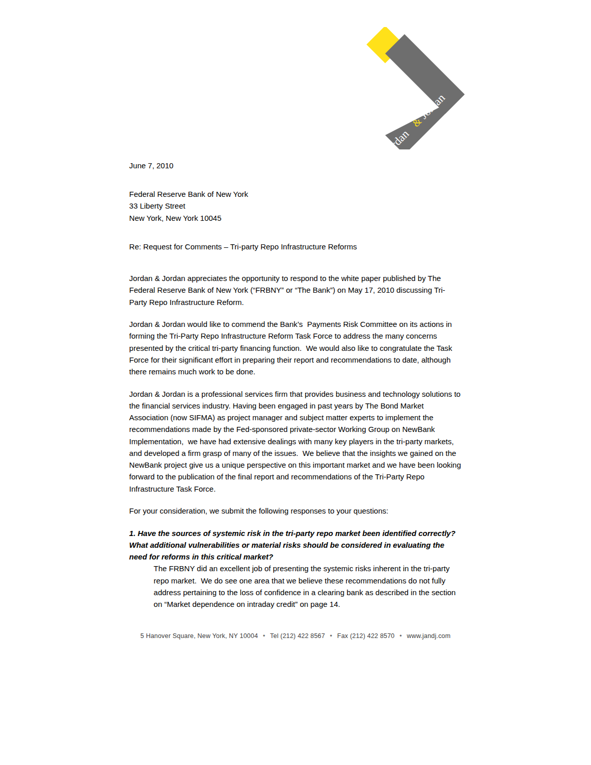Jordan & Jordan
June 7, 2010
Federal Reserve Bank of New York
33 Liberty Street
New York, New York 10045
Re: Request for Comments – Tri-party Repo Infrastructure Reforms
Jordan & Jordan appreciates the opportunity to respond to the white paper published by The Federal Reserve Bank of New York (“FRBNY” or “The Bank”) on May 17, 2010 discussing Tri-Party Repo Infrastructure Reform.
Jordan & Jordan would like to commend the Bank’s Payments Risk Committee on its actions in forming the Tri-Party Repo Infrastructure Reform Task Force to address the many concerns presented by the critical tri-party financing function. We would also like to congratulate the Task Force for their significant effort in preparing their report and recommendations to date, although there remains much work to be done.
Jordan & Jordan is a professional services firm that provides business and technology solutions to the financial services industry. Having been engaged in past years by The Bond Market Association (now SIFMA) as project manager and subject matter experts to implement the recommendations made by the Fed-sponsored private-sector Working Group on NewBank Implementation, we have had extensive dealings with many key players in the tri-party markets, and developed a firm grasp of many of the issues. We believe that the insights we gained on the NewBank project give us a unique perspective on this important market and we have been looking forward to the publication of the final report and recommendations of the Tri-Party Repo Infrastructure Task Force.
For your consideration, we submit the following responses to your questions:
1. Have the sources of systemic risk in the tri-party repo market been identified correctly? What additional vulnerabilities or material risks should be considered in evaluating the need for reforms in this critical market?
The FRBNY did an excellent job of presenting the systemic risks inherent in the tri-party repo market. We do see one area that we believe these recommendations do not fully address pertaining to the loss of confidence in a clearing bank as described in the section on “Market dependence on intraday credit” on page 14.
5 Hanover Square, New York, NY 10004 • Tel (212) 422 8567 • Fax (212) 422 8570 • www.jandj.com